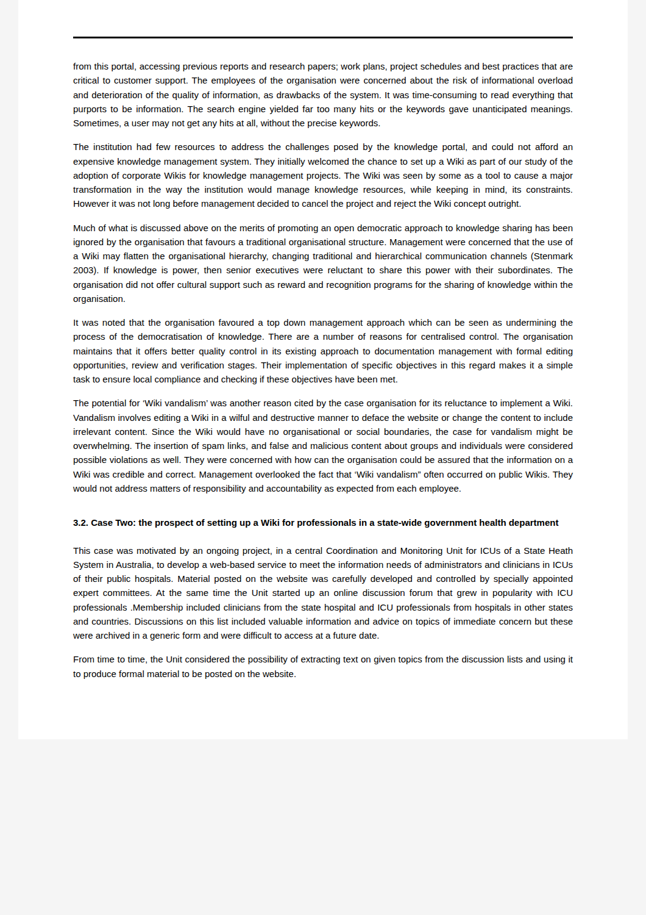from this portal, accessing previous reports and research papers; work plans, project schedules and best practices that are critical to customer support. The employees of the organisation were concerned about the risk of informational overload and deterioration of the quality of information, as drawbacks of the system. It was time-consuming to read everything that purports to be information. The search engine yielded far too many hits or the keywords gave unanticipated meanings. Sometimes, a user may not get any hits at all, without the precise keywords.
The institution had few resources to address the challenges posed by the knowledge portal, and could not afford an expensive knowledge management system. They initially welcomed the chance to set up a Wiki as part of our study of the adoption of corporate Wikis for knowledge management projects. The Wiki was seen by some as a tool to cause a major transformation in the way the institution would manage knowledge resources, while keeping in mind, its constraints. However it was not long before management decided to cancel the project and reject the Wiki concept outright.
Much of what is discussed above on the merits of promoting an open democratic approach to knowledge sharing has been ignored by the organisation that favours a traditional organisational structure. Management were concerned that the use of a Wiki may flatten the organisational hierarchy, changing traditional and hierarchical communication channels (Stenmark 2003). If knowledge is power, then senior executives were reluctant to share this power with their subordinates. The organisation did not offer cultural support such as reward and recognition programs for the sharing of knowledge within the organisation.
It was noted that the organisation favoured a top down management approach which can be seen as undermining the process of the democratisation of knowledge. There are a number of reasons for centralised control. The organisation maintains that it offers better quality control in its existing approach to documentation management with formal editing opportunities, review and verification stages. Their implementation of specific objectives in this regard makes it a simple task to ensure local compliance and checking if these objectives have been met.
The potential for ‘Wiki vandalism’ was another reason cited by the case organisation for its reluctance to implement a Wiki. Vandalism involves editing a Wiki in a wilful and destructive manner to deface the website or change the content to include irrelevant content. Since the Wiki would have no organisational or social boundaries, the case for vandalism might be overwhelming. The insertion of spam links, and false and malicious content about groups and individuals were considered possible violations as well. They were concerned with how can the organisation could be assured that the information on a Wiki was credible and correct. Management overlooked the fact that ‘Wiki vandalism” often occurred on public Wikis. They would not address matters of responsibility and accountability as expected from each employee.
3.2. Case Two: the prospect of setting up a Wiki for professionals in a state-wide government health department
This case was motivated by an ongoing project, in a central Coordination and Monitoring Unit for ICUs of a State Heath System in Australia, to develop a web-based service to meet the information needs of administrators and clinicians in ICUs of their public hospitals. Material posted on the website was carefully developed and controlled by specially appointed expert committees. At the same time the Unit started up an online discussion forum that grew in popularity with ICU professionals .Membership included clinicians from the state hospital and ICU professionals from hospitals in other states and countries. Discussions on this list included valuable information and advice on topics of immediate concern but these were archived in a generic form and were difficult to access at a future date.
From time to time, the Unit considered the possibility of extracting text on given topics from the discussion lists and using it to produce formal material to be posted on the website.